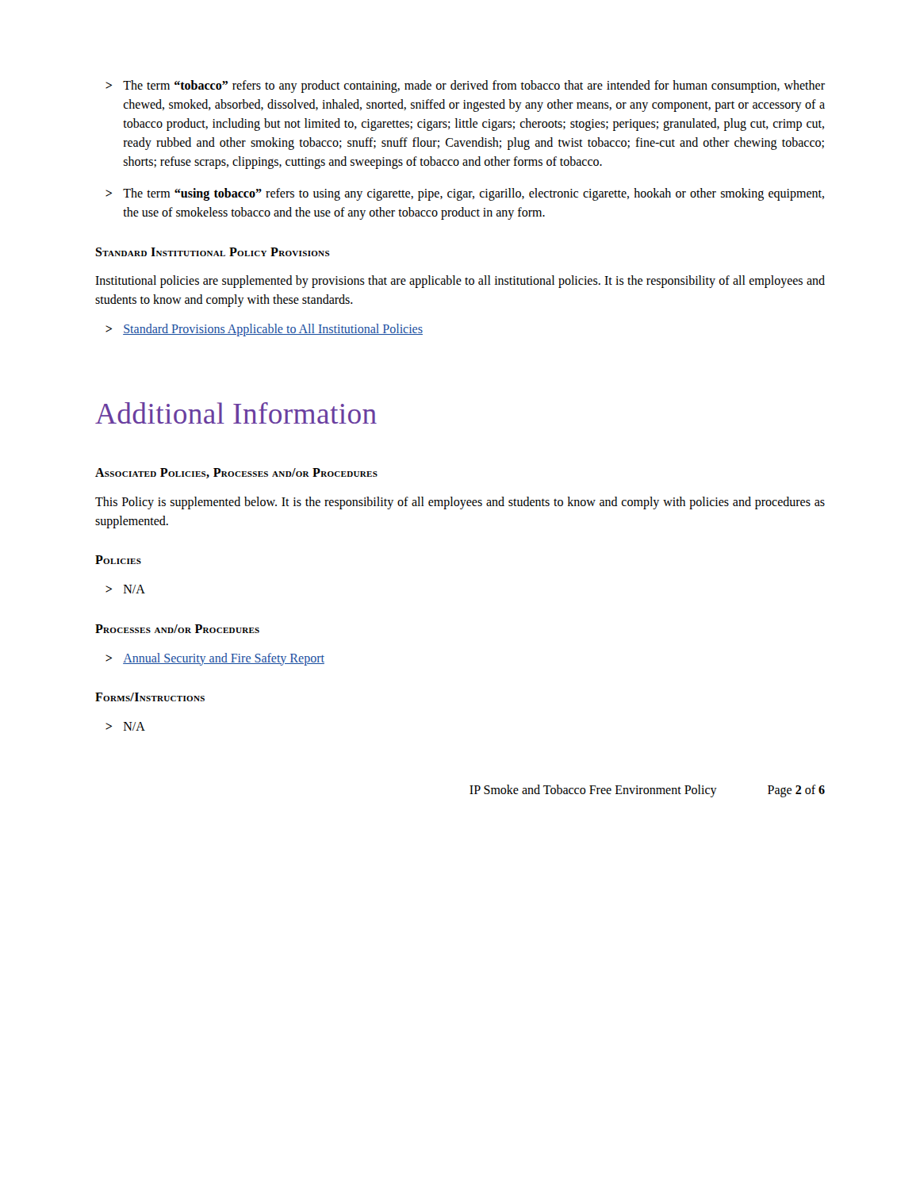The term “tobacco” refers to any product containing, made or derived from tobacco that are intended for human consumption, whether chewed, smoked, absorbed, dissolved, inhaled, snorted, sniffed or ingested by any other means, or any component, part or accessory of a tobacco product, including but not limited to, cigarettes; cigars; little cigars; cheroots; stogies; periques; granulated, plug cut, crimp cut, ready rubbed and other smoking tobacco; snuff; snuff flour; Cavendish; plug and twist tobacco; fine-cut and other chewing tobacco; shorts; refuse scraps, clippings, cuttings and sweepings of tobacco and other forms of tobacco.
The term “using tobacco” refers to using any cigarette, pipe, cigar, cigarillo, electronic cigarette, hookah or other smoking equipment, the use of smokeless tobacco and the use of any other tobacco product in any form.
Standard Institutional Policy Provisions
Institutional policies are supplemented by provisions that are applicable to all institutional policies. It is the responsibility of all employees and students to know and comply with these standards.
Standard Provisions Applicable to All Institutional Policies
Additional Information
Associated Policies, Processes and/or Procedures
This Policy is supplemented below. It is the responsibility of all employees and students to know and comply with policies and procedures as supplemented.
Policies
N/A
Processes and/or Procedures
Annual Security and Fire Safety Report
Forms/Instructions
N/A
IP Smoke and Tobacco Free Environment Policy Page 2 of 6